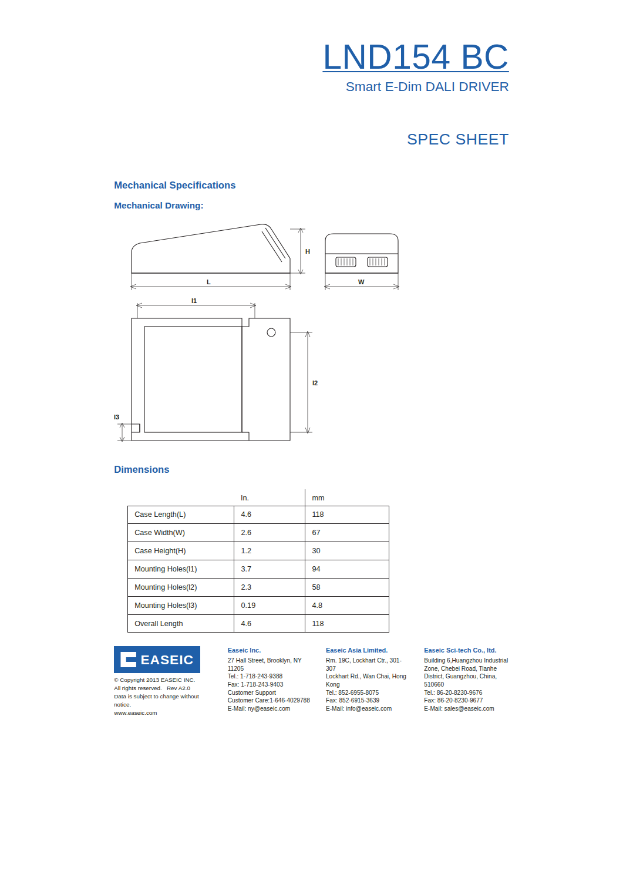LND154 BC
Smart E-Dim DALI DRIVER
SPEC SHEET
Mechanical Specifications
Mechanical Drawing:
H L W l1 l2 l3
Dimensions
| | In. | mm |
| --- | --- | --- |
| Case Length(L) | 4.6 | 118 |
| Case Width(W) | 2.6 | 67 |
| Case Height(H) | 1.2 | 30 |
| Mounting Holes(l1) | 3.7 | 94 |
| Mounting Holes(l2) | 2.3 | 58 |
| Mounting Holes(l3) | 0.19 | 4.8 |
| Overall Length | 4.6 | 118 |
EASEIC
© Copyright 2013 EASEIC INC.
All rights reserved. Rev A2.0
Data is subject to change without notice.
www.easeic.com
Easeic Inc.
27 Hall Street, Brooklyn, NY 11205
Tel.: 1-718-243-9388
Fax: 1-718-243-9403
Customer Support
Customer Care:1-646-4029788
E-Mail: ny@easeic.com
Easeic Asia Limited.
Rm. 19C, Lockhart Ctr., 301- 307
Lockhart Rd., Wan Chai, Hong Kong
Tel.: 852-6955-8075
Fax: 852-6915-3639
E-Mail: info@easeic.com
Easeic Sci-tech Co., ltd.
Building 6,Huangzhou Industrial
Zone, Chebei Road, Tianhe
District, Guangzhou, China, 510660
Tel.: 86-20-8230-9676
Fax: 86-20-8230-9677
E-Mail: sales@easeic.com